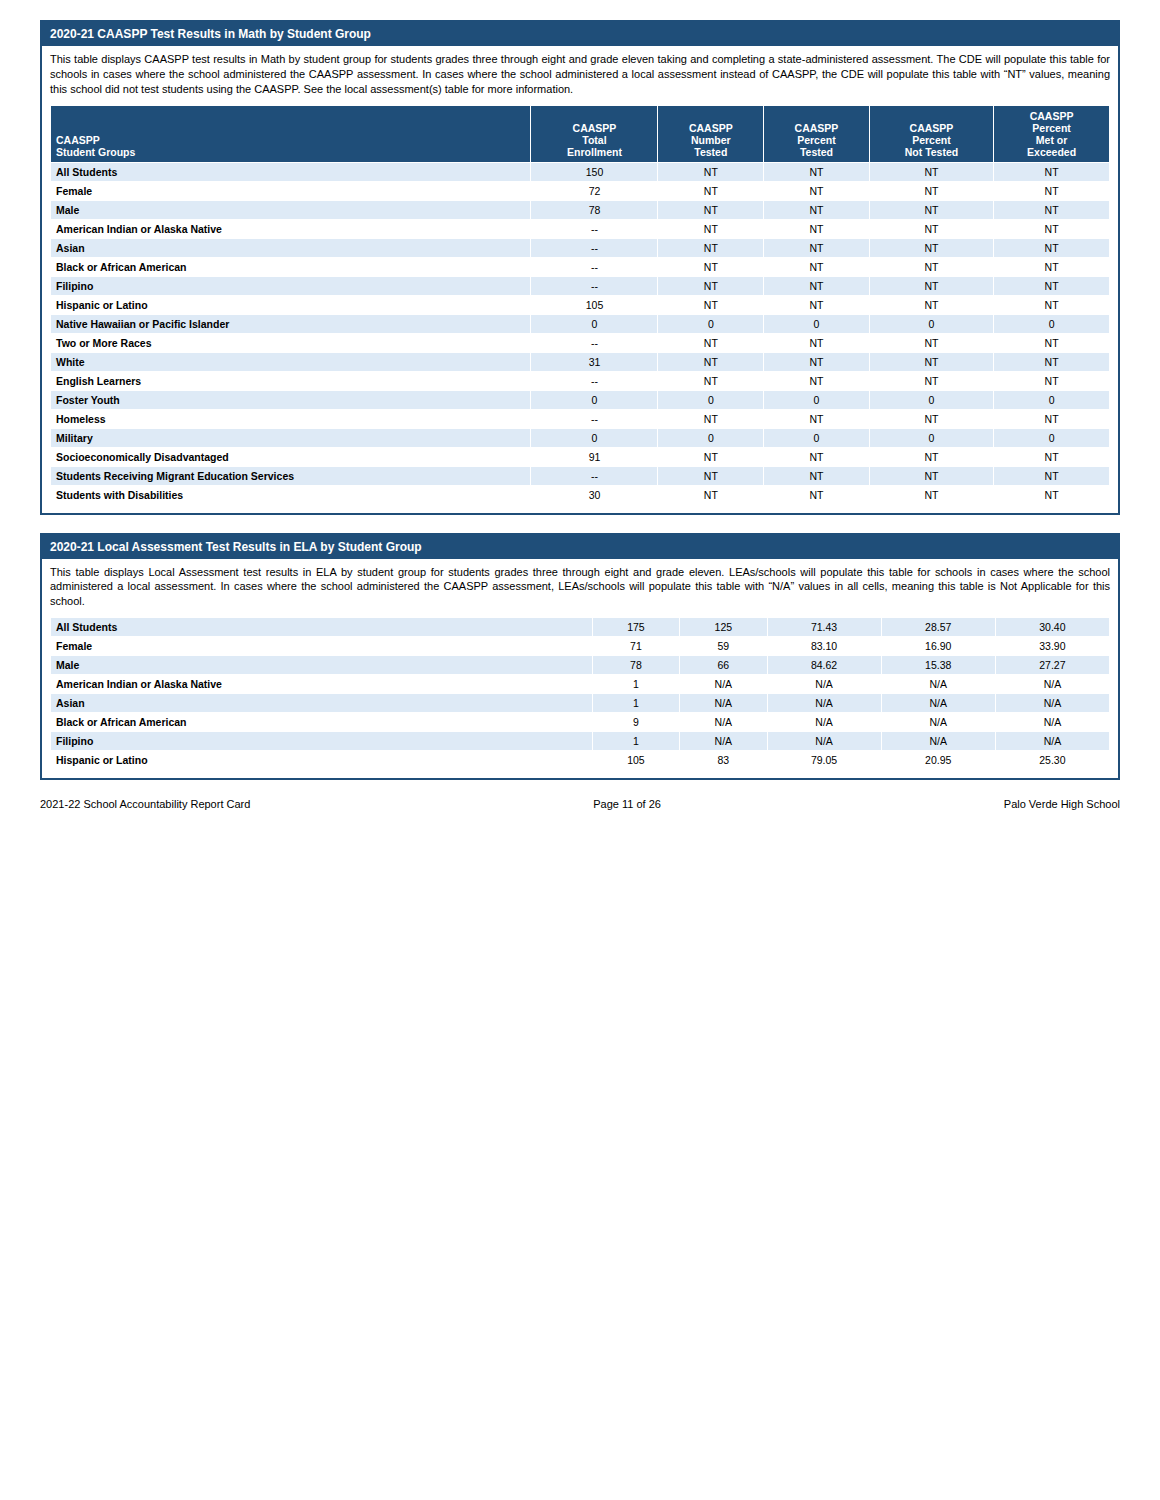2020-21 CAASPP Test Results in Math by Student Group
This table displays CAASPP test results in Math by student group for students grades three through eight and grade eleven taking and completing a state-administered assessment. The CDE will populate this table for schools in cases where the school administered the CAASPP assessment. In cases where the school administered a local assessment instead of CAASPP, the CDE will populate this table with “NT” values, meaning this school did not test students using the CAASPP. See the local assessment(s) table for more information.
| CAASPP Student Groups | CAASPP Total Enrollment | CAASPP Number Tested | CAASPP Percent Tested | CAASPP Percent Not Tested | CAASPP Percent Met or Exceeded |
| --- | --- | --- | --- | --- | --- |
| All Students | 150 | NT | NT | NT | NT |
| Female | 72 | NT | NT | NT | NT |
| Male | 78 | NT | NT | NT | NT |
| American Indian or Alaska Native | -- | NT | NT | NT | NT |
| Asian | -- | NT | NT | NT | NT |
| Black or African American | -- | NT | NT | NT | NT |
| Filipino | -- | NT | NT | NT | NT |
| Hispanic or Latino | 105 | NT | NT | NT | NT |
| Native Hawaiian or Pacific Islander | 0 | 0 | 0 | 0 | 0 |
| Two or More Races | -- | NT | NT | NT | NT |
| White | 31 | NT | NT | NT | NT |
| English Learners | -- | NT | NT | NT | NT |
| Foster Youth | 0 | 0 | 0 | 0 | 0 |
| Homeless | -- | NT | NT | NT | NT |
| Military | 0 | 0 | 0 | 0 | 0 |
| Socioeconomically Disadvantaged | 91 | NT | NT | NT | NT |
| Students Receiving Migrant Education Services | -- | NT | NT | NT | NT |
| Students with Disabilities | 30 | NT | NT | NT | NT |
2020-21 Local Assessment Test Results in ELA by Student Group
This table displays Local Assessment test results in ELA by student group for students grades three through eight and grade eleven. LEAs/schools will populate this table for schools in cases where the school administered a local assessment. In cases where the school administered the CAASPP assessment, LEAs/schools will populate this table with “N/A” values in all cells, meaning this table is Not Applicable for this school.
| All Students | 175 | 125 | 71.43 | 28.57 | 30.40 |
| Female | 71 | 59 | 83.10 | 16.90 | 33.90 |
| Male | 78 | 66 | 84.62 | 15.38 | 27.27 |
| American Indian or Alaska Native | 1 | N/A | N/A | N/A | N/A |
| Asian | 1 | N/A | N/A | N/A | N/A |
| Black or African American | 9 | N/A | N/A | N/A | N/A |
| Filipino | 1 | N/A | N/A | N/A | N/A |
| Hispanic or Latino | 105 | 83 | 79.05 | 20.95 | 25.30 |
2021-22 School Accountability Report Card Page 11 of 26 Palo Verde High School